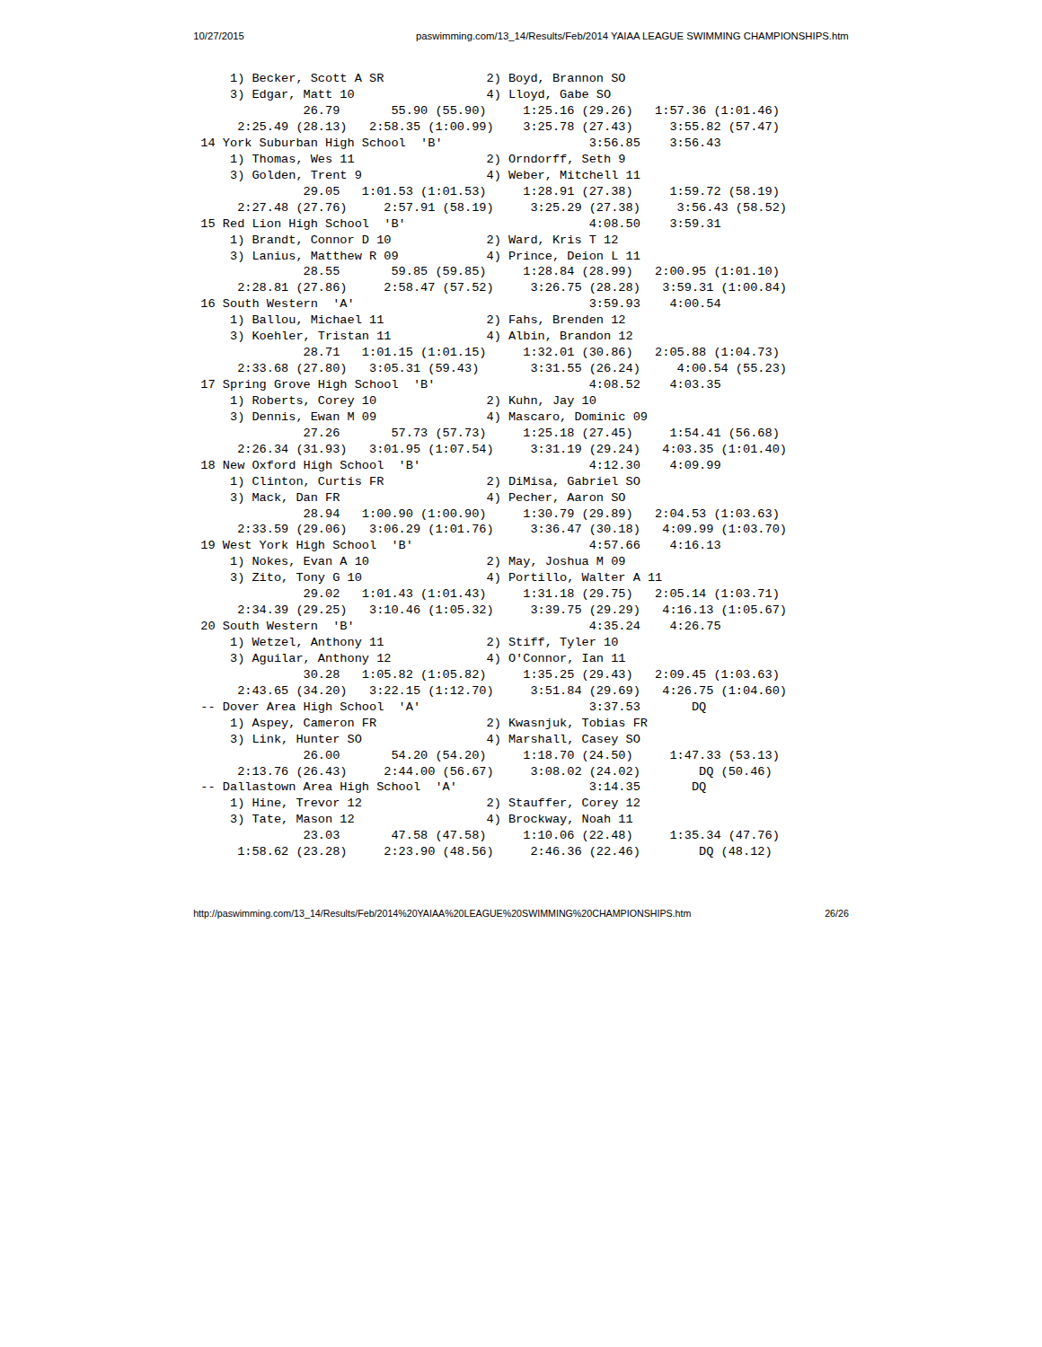10/27/2015
paswimming.com/13_14/Results/Feb/2014 YAIAA LEAGUE SWIMMING CHAMPIONSHIPS.htm
     1) Becker, Scott A SR              2) Boyd, Brannon SO
     3) Edgar, Matt 10                  4) Lloyd, Gabe SO
               26.79       55.90 (55.90)     1:25.16 (29.26)   1:57.36 (1:01.46)
      2:25.49 (28.13)   2:58.35 (1:00.99)    3:25.78 (27.43)     3:55.82 (57.47)
 14 York Suburban High School  'B'                    3:56.85    3:56.43
     1) Thomas, Wes 11                  2) Orndorff, Seth 9
     3) Golden, Trent 9                 4) Weber, Mitchell 11
               29.05   1:01.53 (1:01.53)     1:28.91 (27.38)     1:59.72 (58.19)
      2:27.48 (27.76)     2:57.91 (58.19)     3:25.29 (27.38)     3:56.43 (58.52)
 15 Red Lion High School  'B'                         4:08.50    3:59.31
     1) Brandt, Connor D 10             2) Ward, Kris T 12
     3) Lanius, Matthew R 09            4) Prince, Deion L 11
               28.55       59.85 (59.85)     1:28.84 (28.99)   2:00.95 (1:01.10)
      2:28.81 (27.86)     2:58.47 (57.52)     3:26.75 (28.28)   3:59.31 (1:00.84)
 16 South Western  'A'                                3:59.93    4:00.54
     1) Ballou, Michael 11              2) Fahs, Brenden 12
     3) Koehler, Tristan 11             4) Albin, Brandon 12
               28.71   1:01.15 (1:01.15)     1:32.01 (30.86)   2:05.88 (1:04.73)
      2:33.68 (27.80)   3:05.31 (59.43)       3:31.55 (26.24)     4:00.54 (55.23)
 17 Spring Grove High School  'B'                     4:08.52    4:03.35
     1) Roberts, Corey 10               2) Kuhn, Jay 10
     3) Dennis, Ewan M 09               4) Mascaro, Dominic 09
               27.26       57.73 (57.73)     1:25.18 (27.45)     1:54.41 (56.68)
      2:26.34 (31.93)   3:01.95 (1:07.54)     3:31.19 (29.24)   4:03.35 (1:01.40)
 18 New Oxford High School  'B'                       4:12.30    4:09.99
     1) Clinton, Curtis FR              2) DiMisa, Gabriel SO
     3) Mack, Dan FR                    4) Pecher, Aaron SO
               28.94   1:00.90 (1:00.90)     1:30.79 (29.89)   2:04.53 (1:03.63)
      2:33.59 (29.06)   3:06.29 (1:01.76)     3:36.47 (30.18)   4:09.99 (1:03.70)
 19 West York High School  'B'                        4:57.66    4:16.13
     1) Nokes, Evan A 10                2) May, Joshua M 09
     3) Zito, Tony G 10                 4) Portillo, Walter A 11
               29.02   1:01.43 (1:01.43)     1:31.18 (29.75)   2:05.14 (1:03.71)
      2:34.39 (29.25)   3:10.46 (1:05.32)     3:39.75 (29.29)   4:16.13 (1:05.67)
 20 South Western  'B'                                4:35.24    4:26.75
     1) Wetzel, Anthony 11              2) Stiff, Tyler 10
     3) Aguilar, Anthony 12             4) O'Connor, Ian 11
               30.28   1:05.82 (1:05.82)     1:35.25 (29.43)   2:09.45 (1:03.63)
      2:43.65 (34.20)   3:22.15 (1:12.70)     3:51.84 (29.69)   4:26.75 (1:04.60)
 -- Dover Area High School  'A'                       3:37.53       DQ
     1) Aspey, Cameron FR               2) Kwasnjuk, Tobias FR
     3) Link, Hunter SO                 4) Marshall, Casey SO
               26.00       54.20 (54.20)     1:18.70 (24.50)     1:47.33 (53.13)
      2:13.76 (26.43)     2:44.00 (56.67)     3:08.02 (24.02)        DQ (50.46)
 -- Dallastown Area High School  'A'                  3:14.35       DQ
     1) Hine, Trevor 12                 2) Stauffer, Corey 12
     3) Tate, Mason 12                  4) Brockway, Noah 11
               23.03       47.58 (47.58)     1:10.06 (22.48)     1:35.34 (47.76)
      1:58.62 (23.28)     2:23.90 (48.56)     2:46.36 (22.46)        DQ (48.12)
http://paswimming.com/13_14/Results/Feb/2014%20YAIAA%20LEAGUE%20SWIMMING%20CHAMPIONSHIPS.htm
26/26